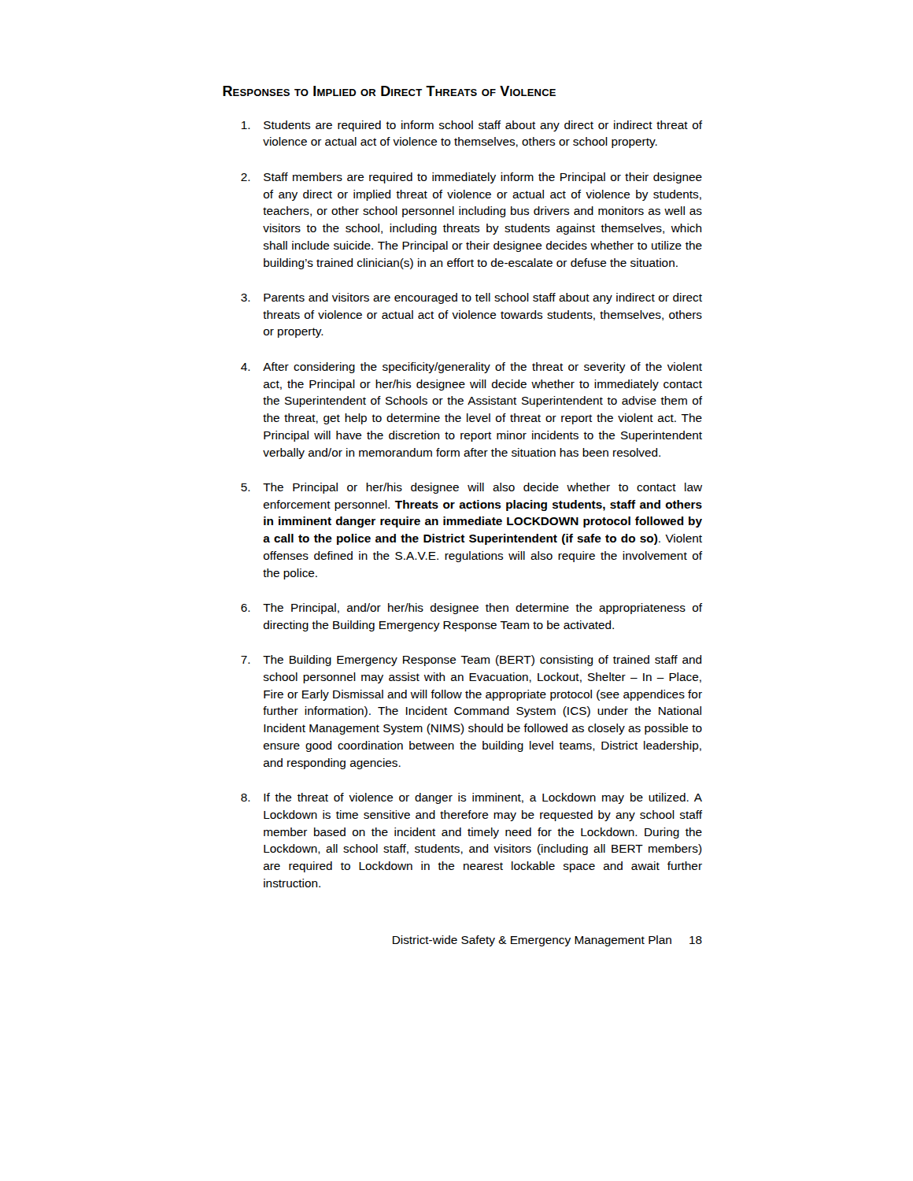Responses to Implied or Direct Threats of Violence
Students are required to inform school staff about any direct or indirect threat of violence or actual act of violence to themselves, others or school property.
Staff members are required to immediately inform the Principal or their designee of any direct or implied threat of violence or actual act of violence by students, teachers, or other school personnel including bus drivers and monitors as well as visitors to the school, including threats by students against themselves, which shall include suicide. The Principal or their designee decides whether to utilize the building’s trained clinician(s) in an effort to de-escalate or defuse the situation.
Parents and visitors are encouraged to tell school staff about any indirect or direct threats of violence or actual act of violence towards students, themselves, others or property.
After considering the specificity/generality of the threat or severity of the violent act, the Principal or her/his designee will decide whether to immediately contact the Superintendent of Schools or the Assistant Superintendent to advise them of the threat, get help to determine the level of threat or report the violent act. The Principal will have the discretion to report minor incidents to the Superintendent verbally and/or in memorandum form after the situation has been resolved.
The Principal or her/his designee will also decide whether to contact law enforcement personnel. Threats or actions placing students, staff and others in imminent danger require an immediate LOCKDOWN protocol followed by a call to the police and the District Superintendent (if safe to do so). Violent offenses defined in the S.A.V.E. regulations will also require the involvement of the police.
The Principal, and/or her/his designee then determine the appropriateness of directing the Building Emergency Response Team to be activated.
The Building Emergency Response Team (BERT) consisting of trained staff and school personnel may assist with an Evacuation, Lockout, Shelter – In – Place, Fire or Early Dismissal and will follow the appropriate protocol (see appendices for further information). The Incident Command System (ICS) under the National Incident Management System (NIMS) should be followed as closely as possible to ensure good coordination between the building level teams, District leadership, and responding agencies.
If the threat of violence or danger is imminent, a Lockdown may be utilized. A Lockdown is time sensitive and therefore may be requested by any school staff member based on the incident and timely need for the Lockdown. During the Lockdown, all school staff, students, and visitors (including all BERT members) are required to Lockdown in the nearest lockable space and await further instruction.
District-wide Safety & Emergency Management Plan18